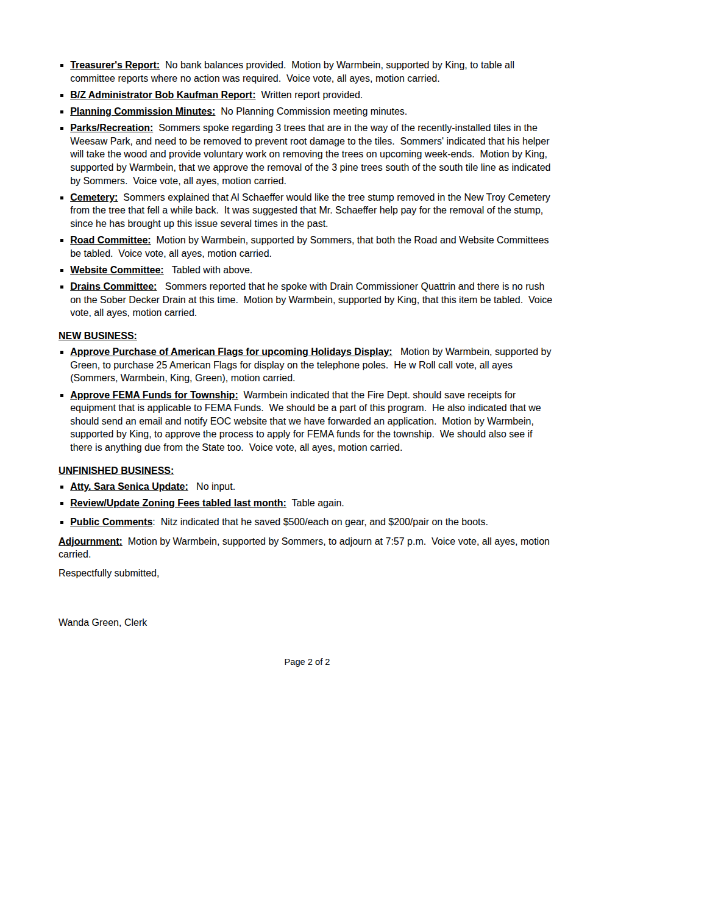Treasurer's Report: No bank balances provided. Motion by Warmbein, supported by King, to table all committee reports where no action was required. Voice vote, all ayes, motion carried.
B/Z Administrator Bob Kaufman Report: Written report provided.
Planning Commission Minutes: No Planning Commission meeting minutes.
Parks/Recreation: Sommers spoke regarding 3 trees that are in the way of the recently-installed tiles in the Weesaw Park, and need to be removed to prevent root damage to the tiles. Sommers' indicated that his helper will take the wood and provide voluntary work on removing the trees on upcoming week-ends. Motion by King, supported by Warmbein, that we approve the removal of the 3 pine trees south of the south tile line as indicated by Sommers. Voice vote, all ayes, motion carried.
Cemetery: Sommers explained that Al Schaeffer would like the tree stump removed in the New Troy Cemetery from the tree that fell a while back. It was suggested that Mr. Schaeffer help pay for the removal of the stump, since he has brought up this issue several times in the past.
Road Committee: Motion by Warmbein, supported by Sommers, that both the Road and Website Committees be tabled. Voice vote, all ayes, motion carried.
Website Committee: Tabled with above.
Drains Committee: Sommers reported that he spoke with Drain Commissioner Quattrin and there is no rush on the Sober Decker Drain at this time. Motion by Warmbein, supported by King, that this item be tabled. Voice vote, all ayes, motion carried.
NEW BUSINESS:
Approve Purchase of American Flags for upcoming Holidays Display: Motion by Warmbein, supported by Green, to purchase 25 American Flags for display on the telephone poles. He w Roll call vote, all ayes (Sommers, Warmbein, King, Green), motion carried.
Approve FEMA Funds for Township: Warmbein indicated that the Fire Dept. should save receipts for equipment that is applicable to FEMA Funds. We should be a part of this program. He also indicated that we should send an email and notify EOC website that we have forwarded an application. Motion by Warmbein, supported by King, to approve the process to apply for FEMA funds for the township. We should also see if there is anything due from the State too. Voice vote, all ayes, motion carried.
UNFINISHED BUSINESS:
Atty. Sara Senica Update: No input.
Review/Update Zoning Fees tabled last month: Table again.
Public Comments: Nitz indicated that he saved $500/each on gear, and $200/pair on the boots.
Adjournment: Motion by Warmbein, supported by Sommers, to adjourn at 7:57 p.m. Voice vote, all ayes, motion carried.
Respectfully submitted,
Wanda Green, Clerk
Page 2 of 2